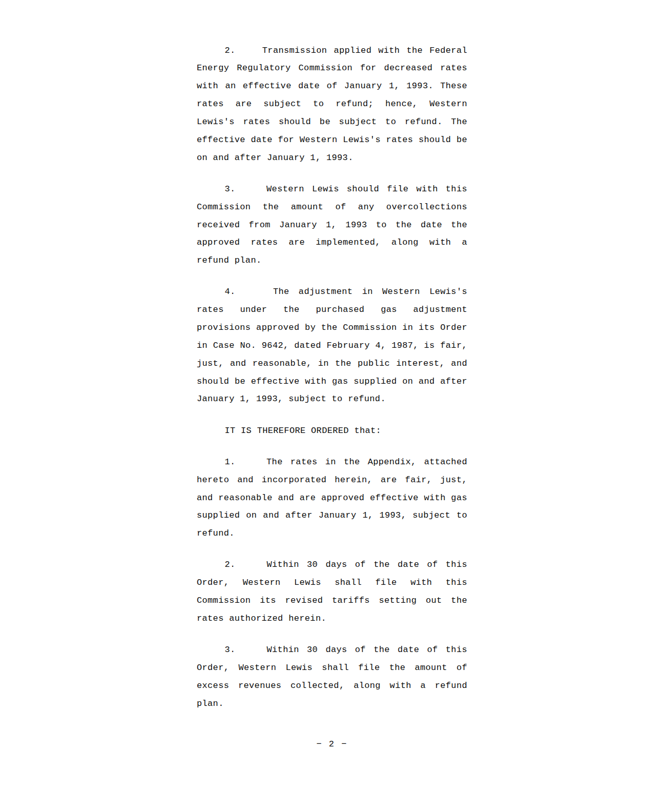2. Transmission applied with the Federal Energy Regulatory Commission for decreased rates with an effective date of January 1, 1993. These rates are subject to refund; hence, Western Lewis's rates should be subject to refund. The effective date for Western Lewis's rates should be on and after January 1, 1993.
3. Western Lewis should file with this Commission the amount of any overcollections received from January 1, 1993 to the date the approved rates are implemented, along with a refund plan.
4. The adjustment in Western Lewis's rates under the purchased gas adjustment provisions approved by the Commission in its Order in Case No. 9642, dated February 4, 1987, is fair, just, and reasonable, in the public interest, and should be effective with gas supplied on and after January 1, 1993, subject to refund.
IT IS THEREFORE ORDERED that:
1. The rates in the Appendix, attached hereto and incorporated herein, are fair, just, and reasonable and are approved effective with gas supplied on and after January 1, 1993, subject to refund.
2. Within 30 days of the date of this Order, Western Lewis shall file with this Commission its revised tariffs setting out the rates authorized herein.
3. Within 30 days of the date of this Order, Western Lewis shall file the amount of excess revenues collected, along with a refund plan.
− 2 −